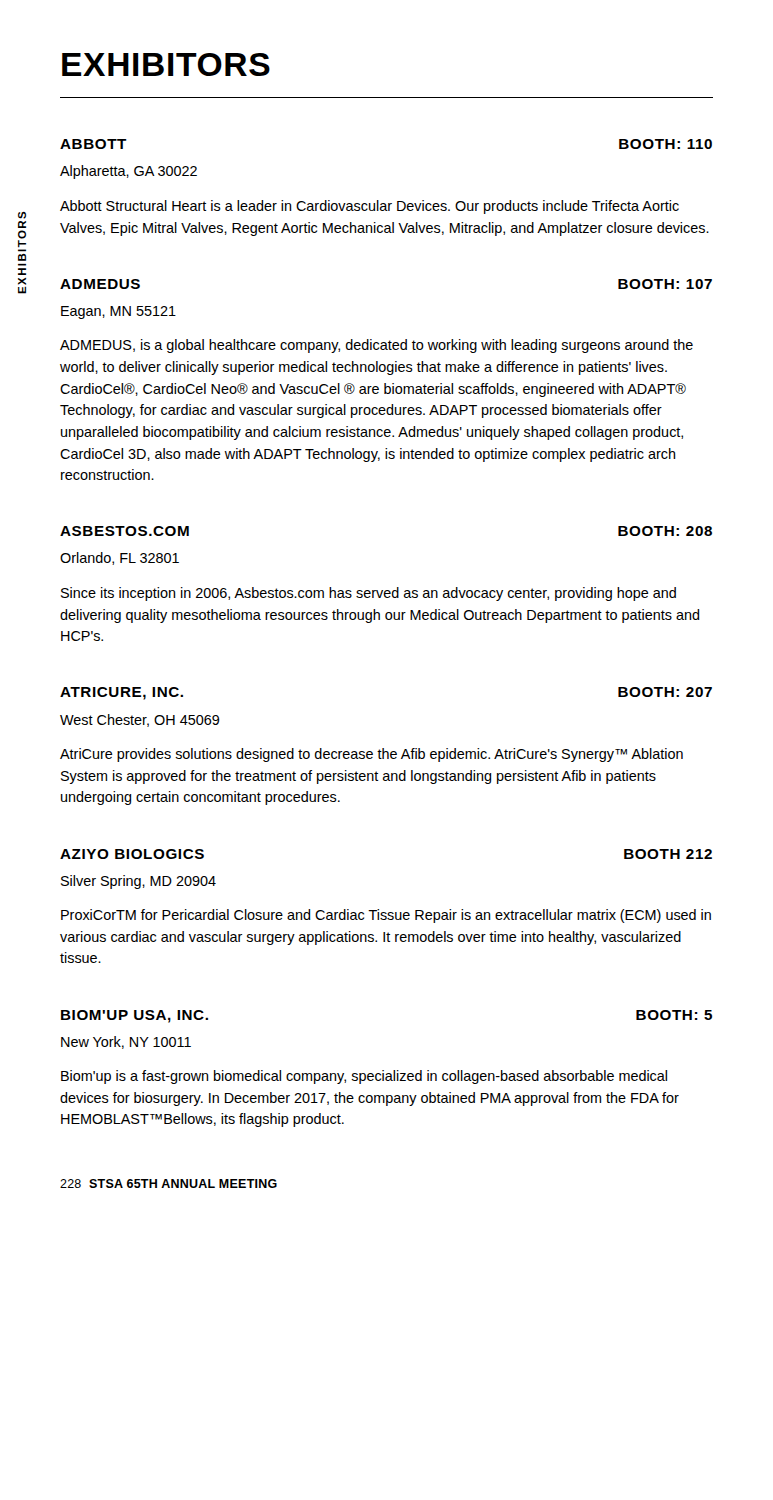Exhibitors
Exhibitors
Abbott Booth: 110
Alpharetta, GA 30022
Abbott Structural Heart is a leader in Cardiovascular Devices. Our products include Trifecta Aortic Valves, Epic Mitral Valves, Regent Aortic Mechanical Valves, Mitraclip, and Amplatzer closure devices.
Admedus Booth: 107
Eagan, MN 55121
ADMEDUS, is a global healthcare company, dedicated to working with leading surgeons around the world, to deliver clinically superior medical technologies that make a difference in patients' lives. CardioCel®, CardioCel Neo® and VascuCel ® are biomaterial scaffolds, engineered with ADAPT® Technology, for cardiac and vascular surgical procedures. ADAPT processed biomaterials offer unparalleled biocompatibility and calcium resistance. Admedus' uniquely shaped collagen product, CardioCel 3D, also made with ADAPT Technology, is intended to optimize complex pediatric arch reconstruction.
Asbestos.com Booth: 208
Orlando, FL 32801
Since its inception in 2006, Asbestos.com has served as an advocacy center, providing hope and delivering quality mesothelioma resources through our Medical Outreach Department to patients and HCP's.
AtriCure, Inc. Booth: 207
West Chester, OH 45069
AtriCure provides solutions designed to decrease the Afib epidemic. AtriCure's Synergy™ Ablation System is approved for the treatment of persistent and longstanding persistent Afib in patients undergoing certain concomitant procedures.
Aziyo Biologics Booth 212
Silver Spring, MD 20904
ProxiCorTM for Pericardial Closure and Cardiac Tissue Repair is an extracellular matrix (ECM) used in various cardiac and vascular surgery applications. It remodels over time into healthy, vascularized tissue.
Biom'up USA, Inc. Booth: 5
New York, NY 10011
Biom'up is a fast-grown biomedical company, specialized in collagen-based absorbable medical devices for biosurgery. In December 2017, the company obtained PMA approval from the FDA for HEMOBLAST™Bellows, its flagship product.
228 STSA 65th Annual Meeting